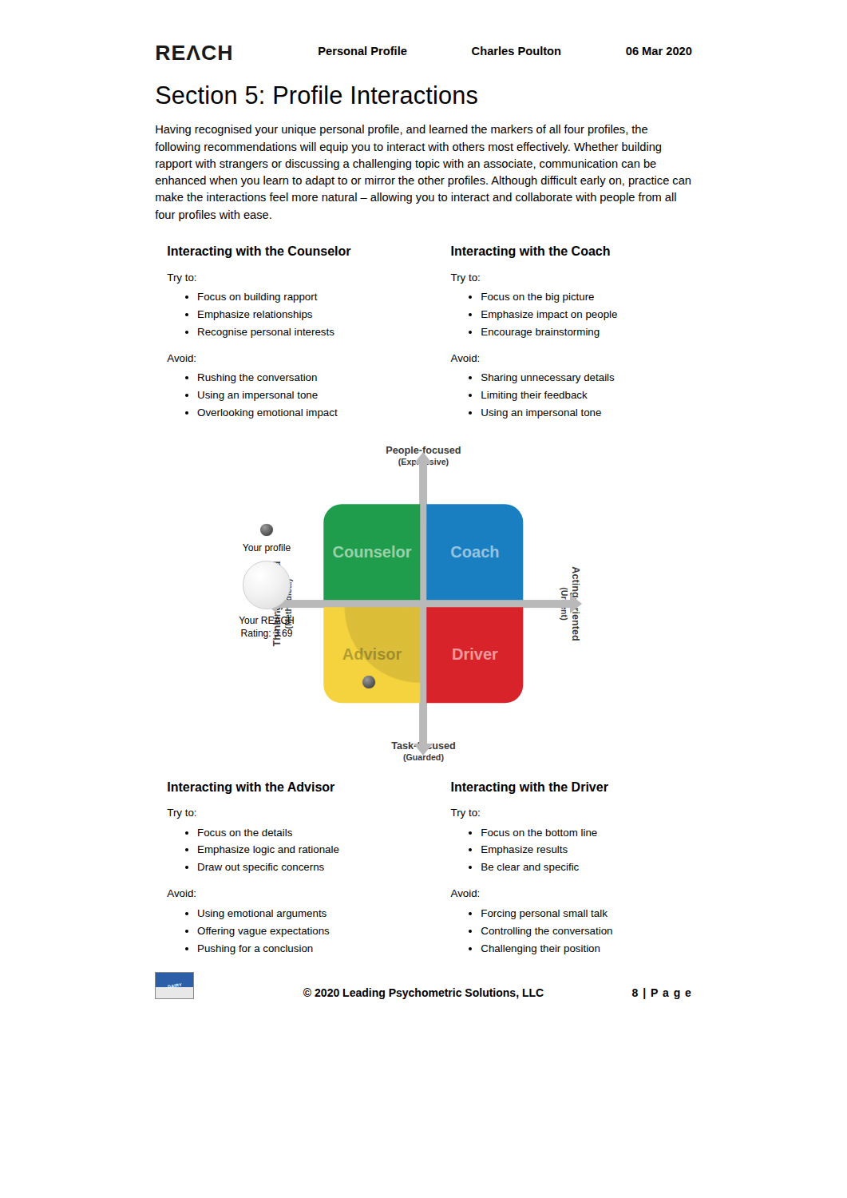REΛCH
Personal Profile Charles Poulton 06 Mar 2020
Section 5: Profile Interactions
Having recognised your unique personal profile, and learned the markers of all four profiles, the following recommendations will equip you to interact with others most effectively. Whether building rapport with strangers or discussing a challenging topic with an associate, communication can be enhanced when you learn to adapt to or mirror the other profiles. Although difficult early on, practice can make the interactions feel more natural – allowing you to interact and collaborate with people from all four profiles with ease.
Interacting with the Counselor
Try to:
Focus on building rapport
Emphasize relationships
Recognise personal interests
Avoid:
Rushing the conversation
Using an impersonal tone
Overlooking emotional impact
Interacting with the Coach
Try to:
Focus on the big picture
Emphasize impact on people
Encourage brainstorming
Avoid:
Sharing unnecessary details
Limiting their feedback
Using an impersonal tone
People-focused(Expressive)
Task-focused(Guarded)
Thinking-oriented(Methodical)
Acting-oriented(Urgent)
Counselor
Coach
Advisor
Driver
Your profile
Your REACH
Rating: 3.69
Interacting with the Advisor
Try to:
Focus on the details
Emphasize logic and rationale
Draw out specific concerns
Avoid:
Using emotional arguments
Offering vague expectations
Pushing for a conclusion
Interacting with the Driver
Try to:
Focus on the bottom line
Emphasize results
Be clear and specific
Avoid:
Forcing personal small talk
Controlling the conversation
Challenging their position
DAIRY
© 2020 Leading Psychometric Solutions, LLC
8 | P a g e